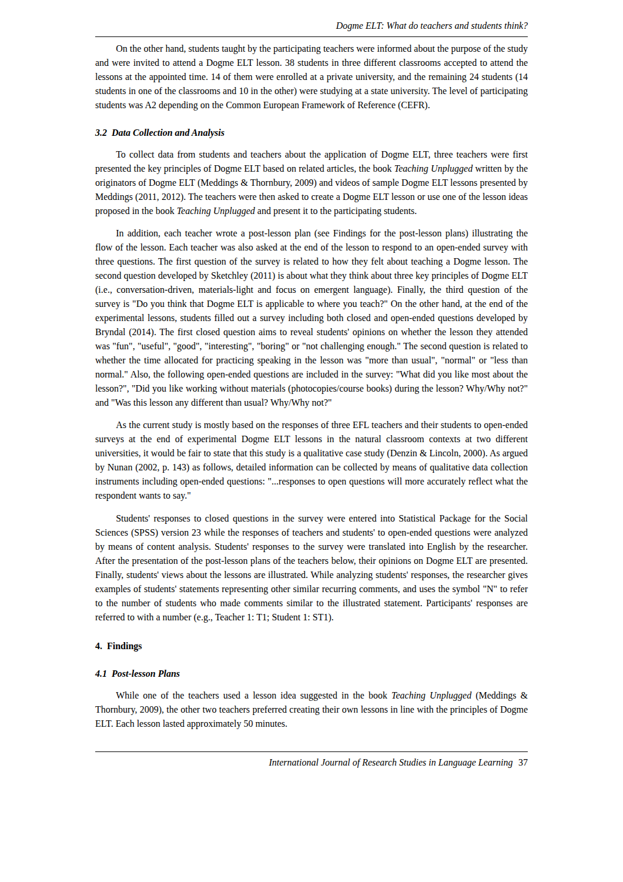Dogme ELT: What do teachers and students think?
On the other hand, students taught by the participating teachers were informed about the purpose of the study and were invited to attend a Dogme ELT lesson. 38 students in three different classrooms accepted to attend the lessons at the appointed time. 14 of them were enrolled at a private university, and the remaining 24 students (14 students in one of the classrooms and 10 in the other) were studying at a state university. The level of participating students was A2 depending on the Common European Framework of Reference (CEFR).
3.2 Data Collection and Analysis
To collect data from students and teachers about the application of Dogme ELT, three teachers were first presented the key principles of Dogme ELT based on related articles, the book Teaching Unplugged written by the originators of Dogme ELT (Meddings & Thornbury, 2009) and videos of sample Dogme ELT lessons presented by Meddings (2011, 2012). The teachers were then asked to create a Dogme ELT lesson or use one of the lesson ideas proposed in the book Teaching Unplugged and present it to the participating students.
In addition, each teacher wrote a post-lesson plan (see Findings for the post-lesson plans) illustrating the flow of the lesson. Each teacher was also asked at the end of the lesson to respond to an open-ended survey with three questions. The first question of the survey is related to how they felt about teaching a Dogme lesson. The second question developed by Sketchley (2011) is about what they think about three key principles of Dogme ELT (i.e., conversation-driven, materials-light and focus on emergent language). Finally, the third question of the survey is "Do you think that Dogme ELT is applicable to where you teach?" On the other hand, at the end of the experimental lessons, students filled out a survey including both closed and open-ended questions developed by Bryndal (2014). The first closed question aims to reveal students' opinions on whether the lesson they attended was "fun", "useful", "good", "interesting", "boring" or "not challenging enough." The second question is related to whether the time allocated for practicing speaking in the lesson was "more than usual", "normal" or "less than normal." Also, the following open-ended questions are included in the survey: "What did you like most about the lesson?", "Did you like working without materials (photocopies/course books) during the lesson? Why/Why not?" and "Was this lesson any different than usual? Why/Why not?"
As the current study is mostly based on the responses of three EFL teachers and their students to open-ended surveys at the end of experimental Dogme ELT lessons in the natural classroom contexts at two different universities, it would be fair to state that this study is a qualitative case study (Denzin & Lincoln, 2000). As argued by Nunan (2002, p. 143) as follows, detailed information can be collected by means of qualitative data collection instruments including open-ended questions: "...responses to open questions will more accurately reflect what the respondent wants to say."
Students' responses to closed questions in the survey were entered into Statistical Package for the Social Sciences (SPSS) version 23 while the responses of teachers and students' to open-ended questions were analyzed by means of content analysis. Students' responses to the survey were translated into English by the researcher. After the presentation of the post-lesson plans of the teachers below, their opinions on Dogme ELT are presented. Finally, students' views about the lessons are illustrated. While analyzing students' responses, the researcher gives examples of students' statements representing other similar recurring comments, and uses the symbol "N" to refer to the number of students who made comments similar to the illustrated statement. Participants' responses are referred to with a number (e.g., Teacher 1: T1; Student 1: ST1).
4. Findings
4.1 Post-lesson Plans
While one of the teachers used a lesson idea suggested in the book Teaching Unplugged (Meddings & Thornbury, 2009), the other two teachers preferred creating their own lessons in line with the principles of Dogme ELT. Each lesson lasted approximately 50 minutes.
International Journal of Research Studies in Language Learning 37